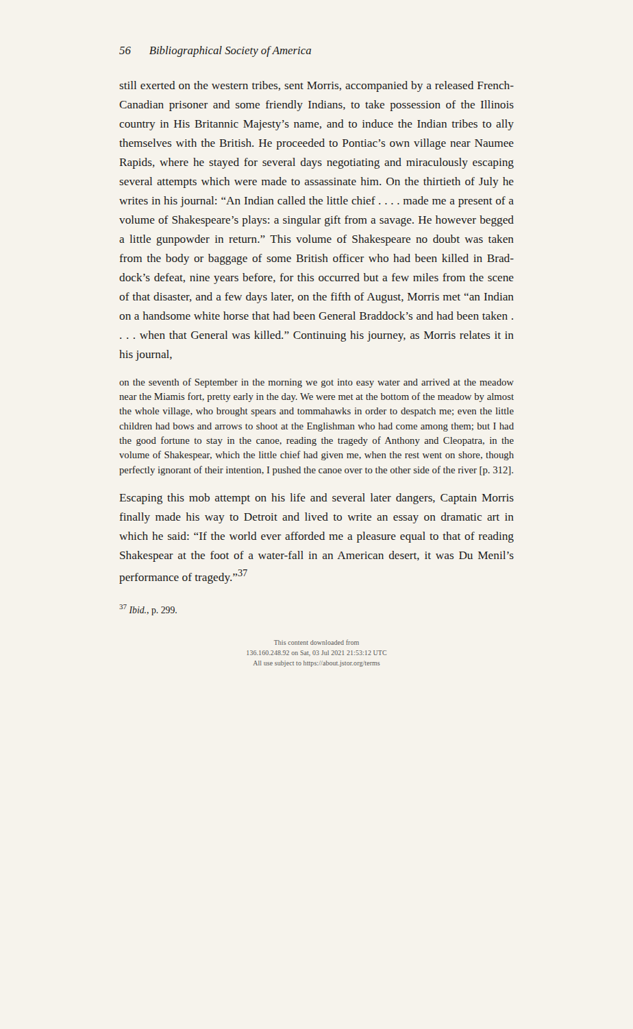56 Bibliographical Society of America
still exerted on the western tribes, sent Morris, accompanied by a released French-Canadian prisoner and some friendly Indians, to take possession of the Illinois country in His Britannic Majesty’s name, and to induce the Indian tribes to ally them­selves with the British. He proceeded to Pontiac’s own village near Naumee Rapids, where he stayed for several days negotiat­ing and miraculously escaping several attempts which were made to assassinate him. On the thirtieth of July he writes in his journal: “An Indian called the little chief . . . . made me a present of a volume of Shakespeare’s plays: a singular gift from a savage. He however begged a little gunpowder in return.” This volume of Shakespeare no doubt was taken from the body or baggage of some British officer who had been killed in Brad­dock’s defeat, nine years before, for this occurred but a few miles from the scene of that disaster, and a few days later, on the fifth of August, Morris met “an Indian on a handsome white horse that had been General Braddock’s and had been taken . . . . when that General was killed.” Continuing his journey, as Morris relates it in his journal,
on the seventh of September in the morning we got into easy water and ar­rived at the meadow near the Miamis fort, pretty early in the day. We were met at the bottom of the meadow by almost the whole village, who brought spears and tommahawks in order to despatch me; even the little children had bows and arrows to shoot at the Englishman who had come among them; but I had the good fortune to stay in the canoe, reading the tragedy of Anthony and Cleopatra, in the volume of Shakespear, which the little chief had given me, when the rest went on shore, though perfectly ignorant of their intention, I pushed the canoe over to the other side of the river [p. 312].
Escaping this mob attempt on his life and several later dangers, Captain Morris finally made his way to Detroit and lived to write an essay on dramatic art in which he said: “If the world ever afforded me a pleasure equal to that of reading Shakespear at the foot of a water-fall in an American desert, it was Du Menil’s performance of tragedy.”37
37 Ibid., p. 299.
This content downloaded from
136.160.248.92 on Sat, 03 Jul 2021 21:53:12 UTC
All use subject to https://about.jstor.org/terms